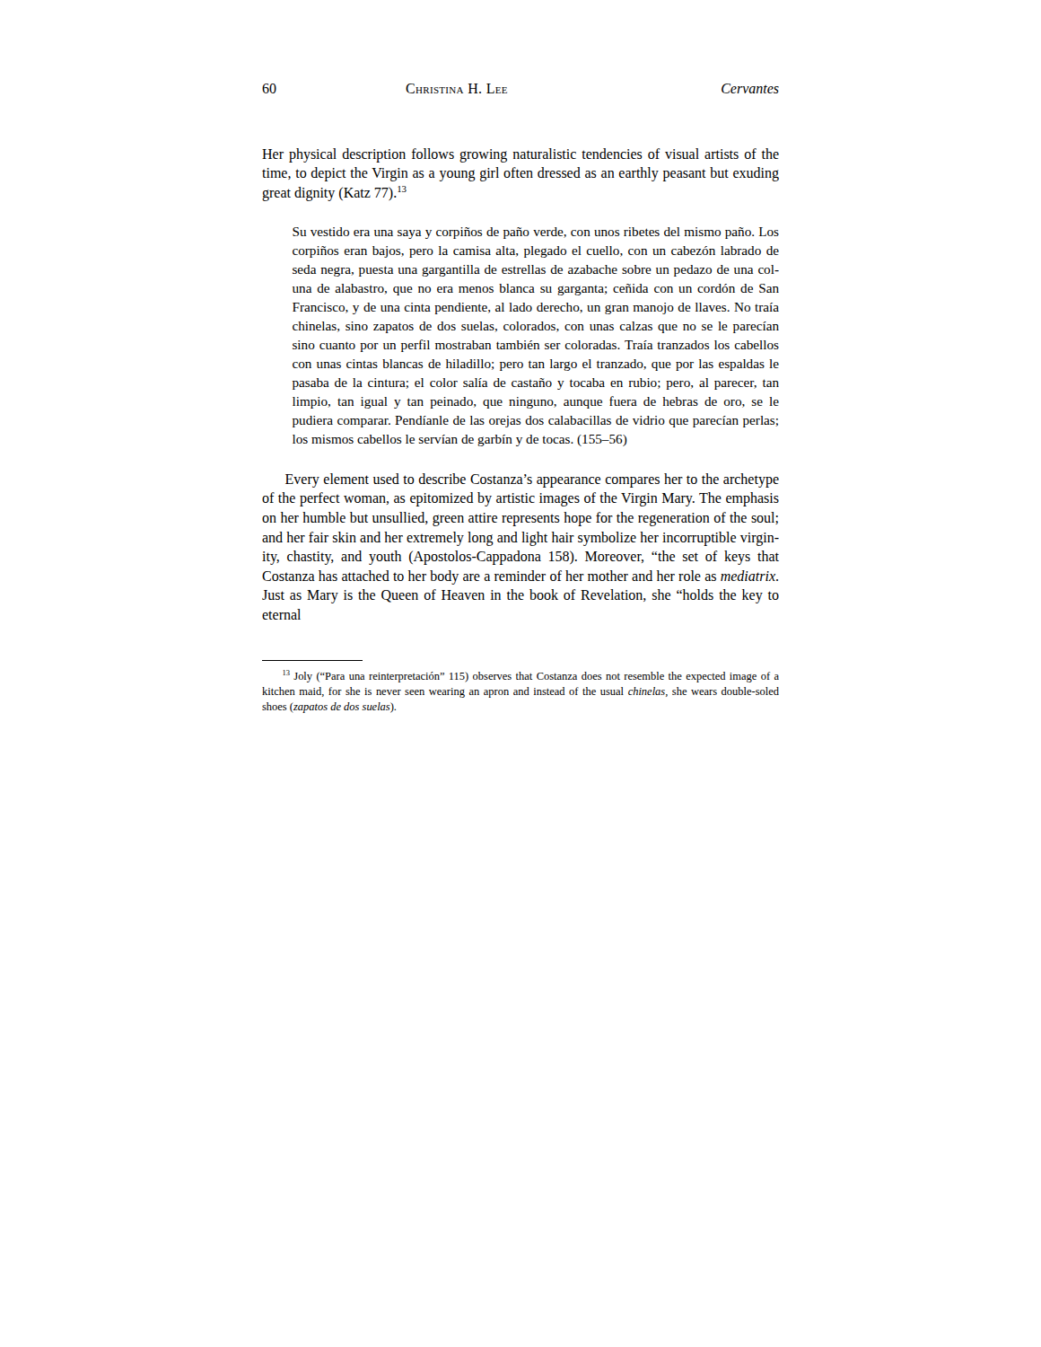60 Christina H. Lee Cervantes
Her physical description follows growing naturalistic tendencies of visual artists of the time, to depict the Virgin as a young girl often dressed as an earthly peasant but exuding great dignity (Katz 77).13
Su vestido era una saya y corpiños de paño verde, con unos ribetes del mismo paño. Los corpiños eran bajos, pero la camisa alta, plegado el cuello, con un cabezón labrado de seda negra, puesta una gargantilla de estrellas de azabache sobre un pedazo de una coluna de alabastro, que no era menos blanca su garganta; ceñida con un cordón de San Francisco, y de una cinta pendiente, al lado derecho, un gran manojo de llaves. No traía chinelas, sino zapatos de dos suelas, colorados, con unas calzas que no se le parecían sino cuanto por un perfil mostraban también ser coloradas. Traía tranzados los cabellos con unas cintas blancas de hiladillo; pero tan largo el tranzado, que por las espaldas le pasaba de la cintura; el color salía de castaño y tocaba en rubio; pero, al parecer, tan limpio, tan igual y tan peinado, que ninguno, aunque fuera de hebras de oro, se le pudiera comparar. Pendíanle de las orejas dos calabacillas de vidrio que parecían perlas; los mismos cabellos le servían de garbín y de tocas. (155–56)
Every element used to describe Costanza’s appearance compares her to the archetype of the perfect woman, as epitomized by artistic images of the Virgin Mary. The emphasis on her humble but unsullied, green attire represents hope for the regeneration of the soul; and her fair skin and her extremely long and light hair symbolize her incorruptible virginity, chastity, and youth (Apostolos-Cappadona 158). Moreover, “the set of keys that Costanza has attached to her body are a reminder of her mother and her role as mediatrix. Just as Mary is the Queen of Heaven in the book of Revelation, she “holds the key to eternal
13 Joly (“Para una reinterpretación” 115) observes that Costanza does not resemble the expected image of a kitchen maid, for she is never seen wearing an apron and instead of the usual chinelas, she wears double-soled shoes (zapatos de dos suelas).